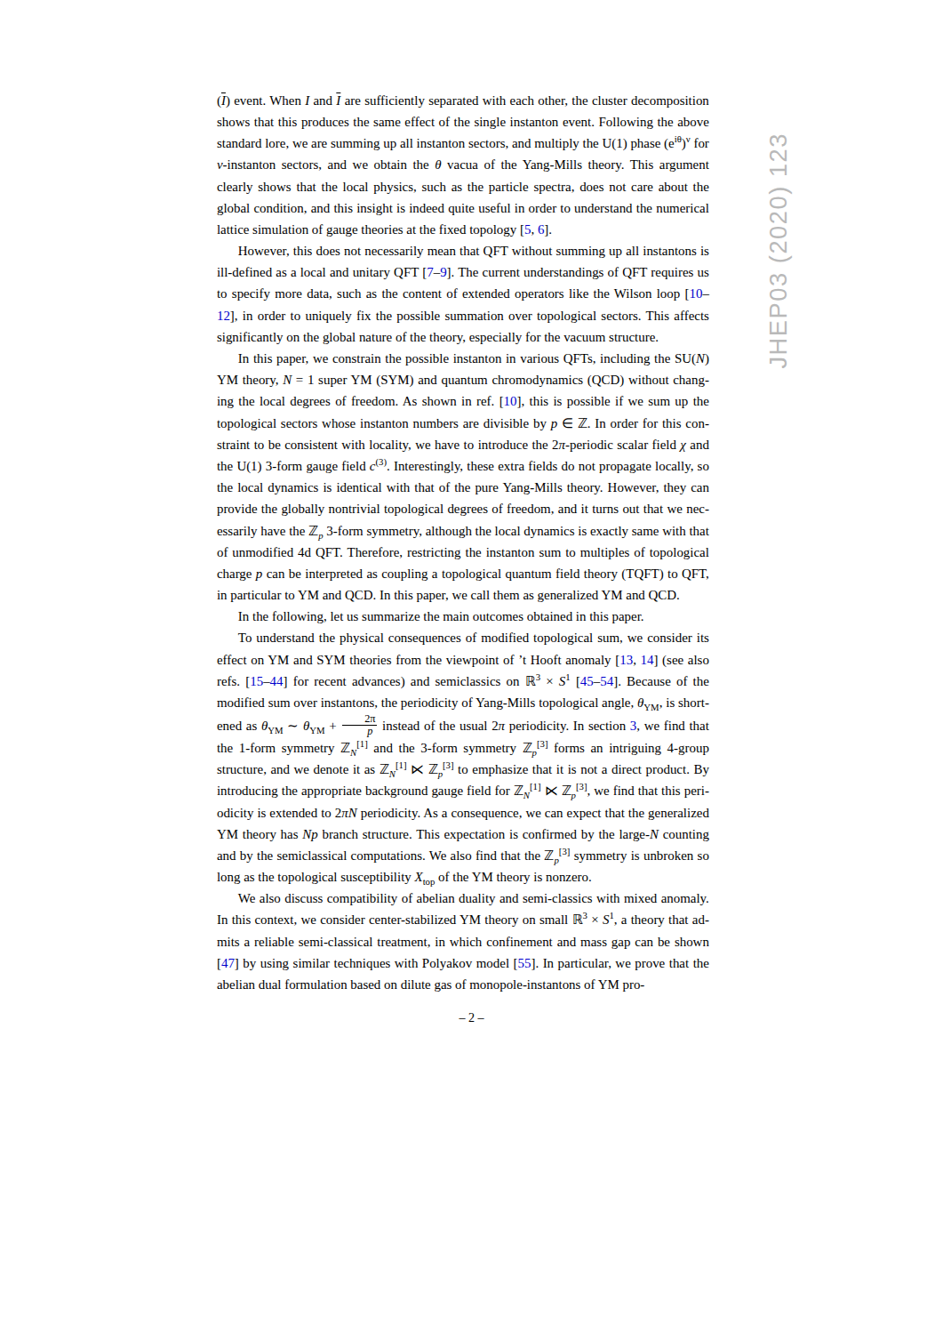JHEP03 (2020) 123
(I) event. When I and I are sufficiently separated with each other, the cluster decomposition shows that this produces the same effect of the single instanton event. Following the above standard lore, we are summing up all instanton sectors, and multiply the U(1) phase (eiθ)ν for ν-instanton sectors, and we obtain the θ vacua of the Yang-Mills theory. This argument clearly shows that the local physics, such as the particle spectra, does not care about the global condition, and this insight is indeed quite useful in order to understand the numerical lattice simulation of gauge theories at the fixed topology [5, 6].
However, this does not necessarily mean that QFT without summing up all instantons is ill-defined as a local and unitary QFT [7–9]. The current understandings of QFT requires us to specify more data, such as the content of extended operators like the Wilson loop [10–12], in order to uniquely fix the possible summation over topological sectors. This affects significantly on the global nature of the theory, especially for the vacuum structure.
In this paper, we constrain the possible instanton in various QFTs, including the SU(N) YM theory, N = 1 super YM (SYM) and quantum chromodynamics (QCD) without changing the local degrees of freedom. As shown in ref. [10], this is possible if we sum up the topological sectors whose instanton numbers are divisible by p ∈ ℤ. In order for this constraint to be consistent with locality, we have to introduce the 2π-periodic scalar field χ and the U(1) 3-form gauge field c(3). Interestingly, these extra fields do not propagate locally, so the local dynamics is identical with that of the pure Yang-Mills theory. However, they can provide the globally nontrivial topological degrees of freedom, and it turns out that we necessarily have the ℤp 3-form symmetry, although the local dynamics is exactly same with that of unmodified 4d QFT. Therefore, restricting the instanton sum to multiples of topological charge p can be interpreted as coupling a topological quantum field theory (TQFT) to QFT, in particular to YM and QCD. In this paper, we call them as generalized YM and QCD.
In the following, let us summarize the main outcomes obtained in this paper.
To understand the physical consequences of modified topological sum, we consider its effect on YM and SYM theories from the viewpoint of ’t Hooft anomaly [13, 14] (see also refs. [15–44] for recent advances) and semiclassics on ℝ3 × S1 [45–54]. Because of the modified sum over instantons, the periodicity of Yang-Mills topological angle, θYM, is shortened as θYM ∼ θYM + 2π p instead of the usual 2π periodicity. In section 3, we find that the 1-form symmetry ℤN[1] and the 3-form symmetry ℤp[3] forms an intriguing 4-group structure, and we denote it as ℤN[1] ⋉ ℤp[3] to emphasize that it is not a direct product. By introducing the appropriate background gauge field for ℤN[1] ⋉ ℤp[3], we find that this periodicity is extended to 2πN periodicity. As a consequence, we can expect that the generalized YM theory has Np branch structure. This expectation is confirmed by the large-N counting and by the semiclassical computations. We also find that the ℤp[3] symmetry is unbroken so long as the topological susceptibility Xtop of the YM theory is nonzero.
We also discuss compatibility of abelian duality and semi-classics with mixed anomaly. In this context, we consider center-stabilized YM theory on small ℝ3 × S1, a theory that admits a reliable semi-classical treatment, in which confinement and mass gap can be shown [47] by using similar techniques with Polyakov model [55]. In particular, we prove that the abelian dual formulation based on dilute gas of monopole-instantons of YM pro-
– 2 –